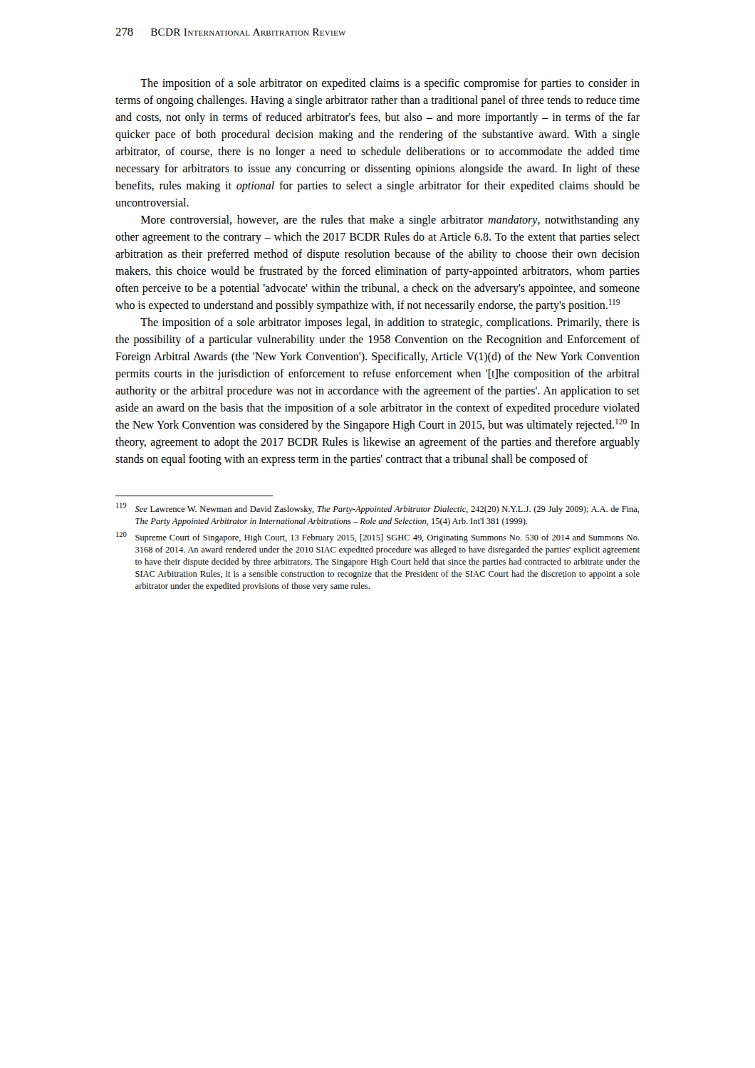278 BCDR International Arbitration Review
The imposition of a sole arbitrator on expedited claims is a specific compromise for parties to consider in terms of ongoing challenges. Having a single arbitrator rather than a traditional panel of three tends to reduce time and costs, not only in terms of reduced arbitrator's fees, but also – and more importantly – in terms of the far quicker pace of both procedural decision making and the rendering of the substantive award. With a single arbitrator, of course, there is no longer a need to schedule deliberations or to accommodate the added time necessary for arbitrators to issue any concurring or dissenting opinions alongside the award. In light of these benefits, rules making it optional for parties to select a single arbitrator for their expedited claims should be uncontroversial.
More controversial, however, are the rules that make a single arbitrator mandatory, notwithstanding any other agreement to the contrary – which the 2017 BCDR Rules do at Article 6.8. To the extent that parties select arbitration as their preferred method of dispute resolution because of the ability to choose their own decision makers, this choice would be frustrated by the forced elimination of party-appointed arbitrators, whom parties often perceive to be a potential 'advocate' within the tribunal, a check on the adversary's appointee, and someone who is expected to understand and possibly sympathize with, if not necessarily endorse, the party's position.119
The imposition of a sole arbitrator imposes legal, in addition to strategic, complications. Primarily, there is the possibility of a particular vulnerability under the 1958 Convention on the Recognition and Enforcement of Foreign Arbitral Awards (the 'New York Convention'). Specifically, Article V(1)(d) of the New York Convention permits courts in the jurisdiction of enforcement to refuse enforcement when '[t]he composition of the arbitral authority or the arbitral procedure was not in accordance with the agreement of the parties'. An application to set aside an award on the basis that the imposition of a sole arbitrator in the context of expedited procedure violated the New York Convention was considered by the Singapore High Court in 2015, but was ultimately rejected.120 In theory, agreement to adopt the 2017 BCDR Rules is likewise an agreement of the parties and therefore arguably stands on equal footing with an express term in the parties' contract that a tribunal shall be composed of
119 See Lawrence W. Newman and David Zaslowsky, The Party-Appointed Arbitrator Dialectic, 242(20) N.Y.L.J. (29 July 2009); A.A. de Fina, The Party Appointed Arbitrator in International Arbitrations – Role and Selection, 15(4) Arb. Int'l 381 (1999).
120 Supreme Court of Singapore, High Court, 13 February 2015, [2015] SGHC 49, Originating Summons No. 530 of 2014 and Summons No. 3168 of 2014. An award rendered under the 2010 SIAC expedited procedure was alleged to have disregarded the parties' explicit agreement to have their dispute decided by three arbitrators. The Singapore High Court held that since the parties had contracted to arbitrate under the SIAC Arbitration Rules, it is a sensible construction to recognize that the President of the SIAC Court had the discretion to appoint a sole arbitrator under the expedited provisions of those very same rules.